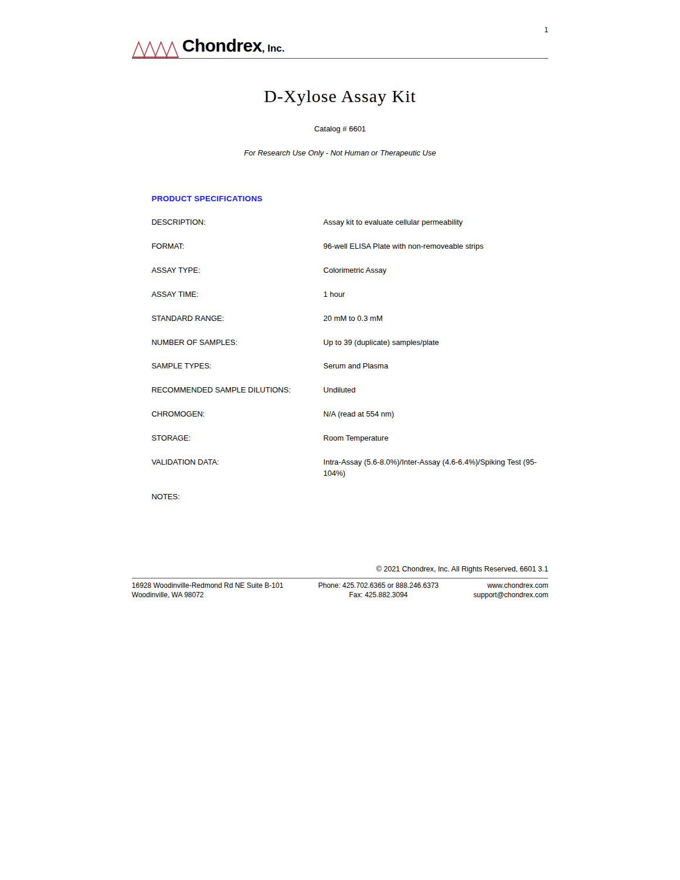1
△△△△ Chondrex, Inc.
D-Xylose Assay Kit
Catalog # 6601
For Research Use Only - Not Human or Therapeutic Use
PRODUCT SPECIFICATIONS
| DESCRIPTION: | Assay kit to evaluate cellular permeability |
| FORMAT: | 96-well ELISA Plate with non-removeable strips |
| ASSAY TYPE: | Colorimetric Assay |
| ASSAY TIME: | 1 hour |
| STANDARD RANGE: | 20 mM to 0.3 mM |
| NUMBER OF SAMPLES: | Up to 39 (duplicate) samples/plate |
| SAMPLE TYPES: | Serum and Plasma |
| RECOMMENDED SAMPLE DILUTIONS: | Undiluted |
| CHROMOGEN: | N/A (read at 554 nm) |
| STORAGE: | Room Temperature |
| VALIDATION DATA: | Intra-Assay (5.6-8.0%)/Inter-Assay (4.6-6.4%)/Spiking Test (95-104%) |
| NOTES: | |
© 2021 Chondrex, Inc. All Rights Reserved, 6601 3.1
16928 Woodinville-Redmond Rd NE Suite B-101
Woodinville, WA 98072
Phone: 425.702.6365 or 888.246.6373
Fax: 425.882.3094
www.chondrex.com
support@chondrex.com